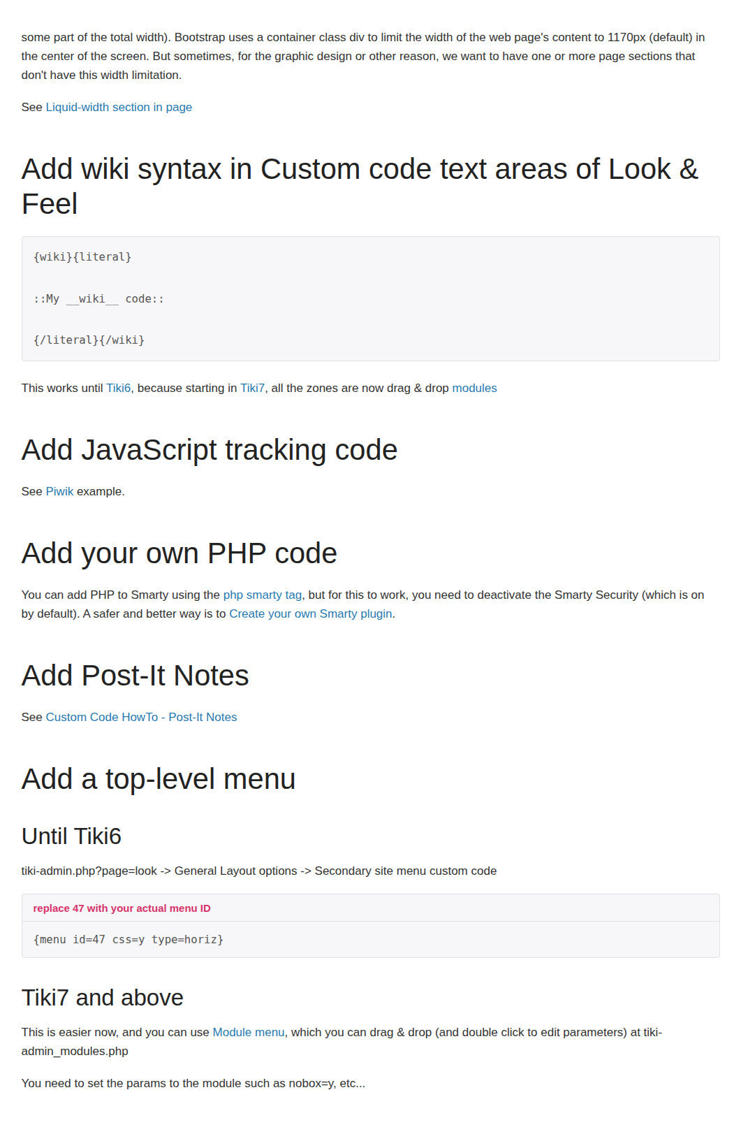some part of the total width). Bootstrap uses a container class div to limit the width of the web page's content to 1170px (default) in the center of the screen. But sometimes, for the graphic design or other reason, we want to have one or more page sections that don't have this width limitation.
See Liquid-width section in page
Add wiki syntax in Custom code text areas of Look & Feel
{wiki}{literal}

::My __wiki__ code::

{/literal}{/wiki}
This works until Tiki6, because starting in Tiki7, all the zones are now drag & drop modules
Add JavaScript tracking code
See Piwik example.
Add your own PHP code
You can add PHP to Smarty using the php smarty tag, but for this to work, you need to deactivate the Smarty Security (which is on by default). A safer and better way is to Create your own Smarty plugin.
Add Post-It Notes
See Custom Code HowTo - Post-It Notes
Add a top-level menu
Until Tiki6
tiki-admin.php?page=look -> General Layout options -> Secondary site menu custom code
replace 47 with your actual menu ID
{menu id=47 css=y type=horiz}
Tiki7 and above
This is easier now, and you can use Module menu, which you can drag & drop (and double click to edit parameters) at tiki-admin_modules.php
You need to set the params to the module such as nobox=y, etc...